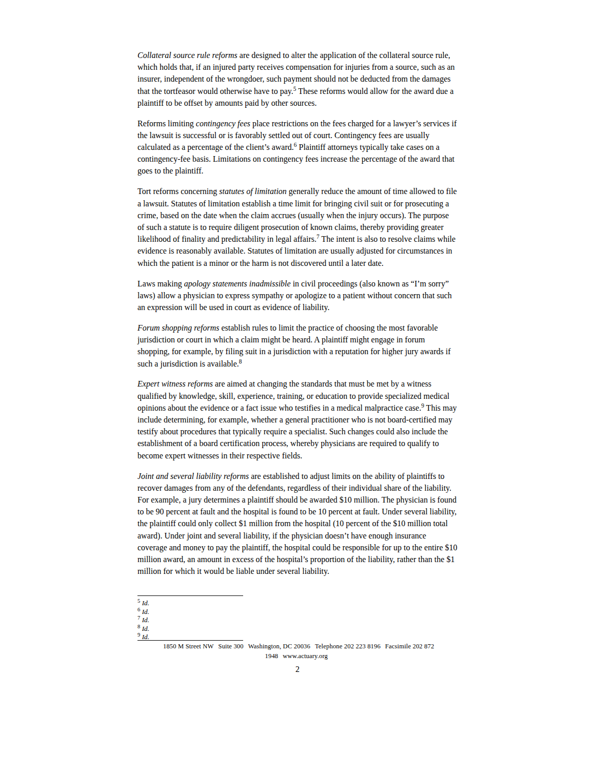Collateral source rule reforms are designed to alter the application of the collateral source rule, which holds that, if an injured party receives compensation for injuries from a source, such as an insurer, independent of the wrongdoer, such payment should not be deducted from the damages that the tortfeasor would otherwise have to pay.5 These reforms would allow for the award due a plaintiff to be offset by amounts paid by other sources.
Reforms limiting contingency fees place restrictions on the fees charged for a lawyer’s services if the lawsuit is successful or is favorably settled out of court. Contingency fees are usually calculated as a percentage of the client’s award.6 Plaintiff attorneys typically take cases on a contingency-fee basis. Limitations on contingency fees increase the percentage of the award that goes to the plaintiff.
Tort reforms concerning statutes of limitation generally reduce the amount of time allowed to file a lawsuit. Statutes of limitation establish a time limit for bringing civil suit or for prosecuting a crime, based on the date when the claim accrues (usually when the injury occurs). The purpose of such a statute is to require diligent prosecution of known claims, thereby providing greater likelihood of finality and predictability in legal affairs.7 The intent is also to resolve claims while evidence is reasonably available. Statutes of limitation are usually adjusted for circumstances in which the patient is a minor or the harm is not discovered until a later date.
Laws making apology statements inadmissible in civil proceedings (also known as “I’m sorry” laws) allow a physician to express sympathy or apologize to a patient without concern that such an expression will be used in court as evidence of liability.
Forum shopping reforms establish rules to limit the practice of choosing the most favorable jurisdiction or court in which a claim might be heard. A plaintiff might engage in forum shopping, for example, by filing suit in a jurisdiction with a reputation for higher jury awards if such a jurisdiction is available.8
Expert witness reforms are aimed at changing the standards that must be met by a witness qualified by knowledge, skill, experience, training, or education to provide specialized medical opinions about the evidence or a fact issue who testifies in a medical malpractice case.9 This may include determining, for example, whether a general practitioner who is not board-certified may testify about procedures that typically require a specialist. Such changes could also include the establishment of a board certification process, whereby physicians are required to qualify to become expert witnesses in their respective fields.
Joint and several liability reforms are established to adjust limits on the ability of plaintiffs to recover damages from any of the defendants, regardless of their individual share of the liability. For example, a jury determines a plaintiff should be awarded $10 million. The physician is found to be 90 percent at fault and the hospital is found to be 10 percent at fault. Under several liability, the plaintiff could only collect $1 million from the hospital (10 percent of the $10 million total award). Under joint and several liability, if the physician doesn’t have enough insurance coverage and money to pay the plaintiff, the hospital could be responsible for up to the entire $10 million award, an amount in excess of the hospital’s proportion of the liability, rather than the $1 million for which it would be liable under several liability.
5 Id.
6 Id.
7 Id.
8 Id.
9 Id.
1850 M Street NW Suite 300 Washington, DC 20036 Telephone 202 223 8196 Facsimile 202 872 1948 www.actuary.org
2